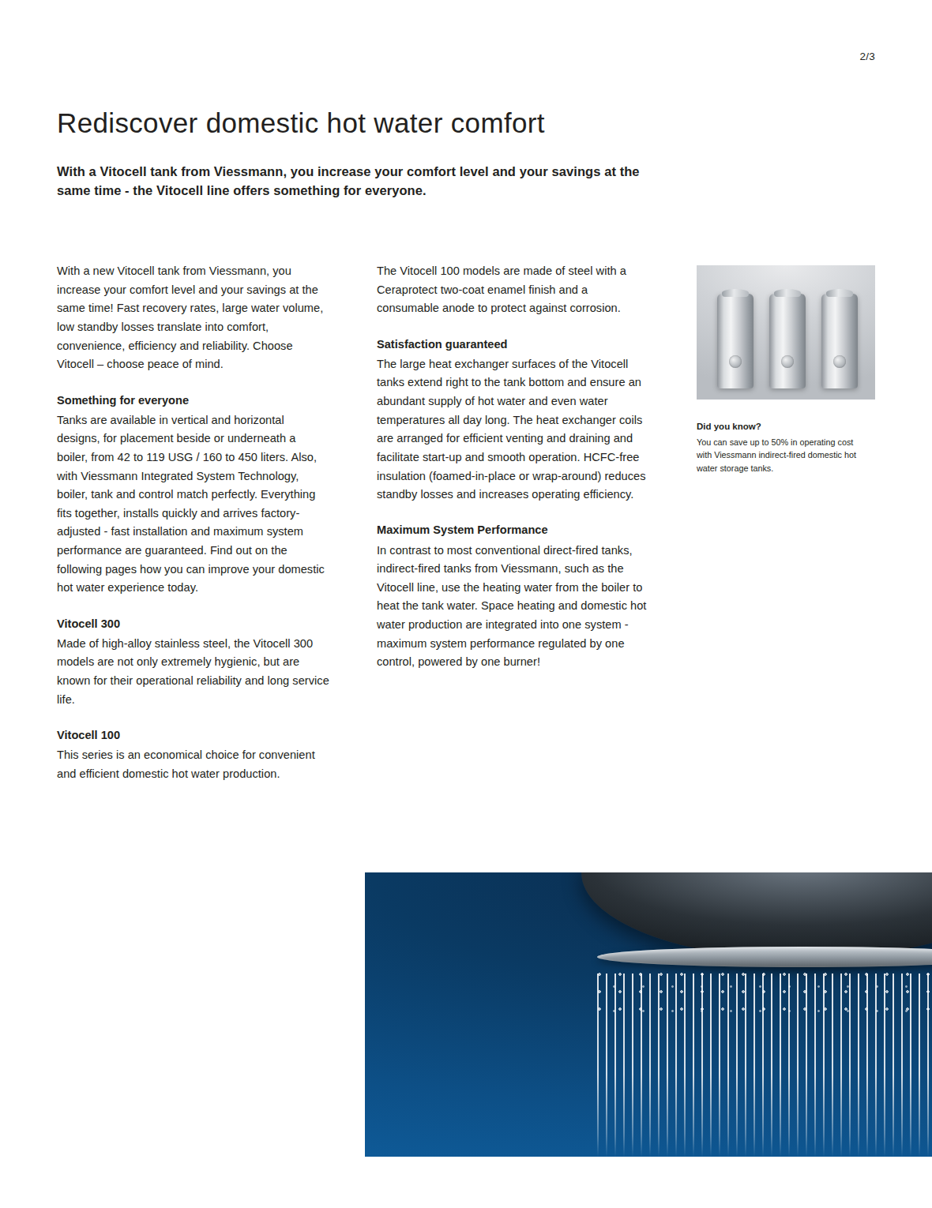2/3
Rediscover domestic hot water comfort
With a Vitocell tank from Viessmann, you increase your comfort level and your savings at the same time - the Vitocell line offers something for everyone.
With a new Vitocell tank from Viessmann, you increase your comfort level and your savings at the same time! Fast recovery rates, large water volume, low standby losses translate into comfort, convenience, efficiency and reliability. Choose Vitocell – choose peace of mind.
Something for everyone
Tanks are available in vertical and horizontal designs, for placement beside or underneath a boiler, from 42 to 119 USG / 160 to 450 liters. Also, with Viessmann Integrated System Technology, boiler, tank and control match perfectly. Everything fits together, installs quickly and arrives factory-adjusted - fast installation and maximum system performance are guaranteed. Find out on the following pages how you can improve your domestic hot water experience today.
Vitocell 300
Made of high-alloy stainless steel, the Vitocell 300 models are not only extremely hygienic, but are known for their operational reliability and long service life.
Vitocell 100
This series is an economical choice for convenient and efficient domestic hot water production.
The Vitocell 100 models are made of steel with a Ceraprotect two-coat enamel finish and a consumable anode to protect against corrosion.
Satisfaction guaranteed
The large heat exchanger surfaces of the Vitocell tanks extend right to the tank bottom and ensure an abundant supply of hot water and even water temperatures all day long. The heat exchanger coils are arranged for efficient venting and draining and facilitate start-up and smooth operation. HCFC-free insulation (foamed-in-place or wrap-around) reduces standby losses and increases operating efficiency.
Maximum System Performance
In contrast to most conventional direct-fired tanks, indirect-fired tanks from Viessmann, such as the Vitocell line, use the heating water from the boiler to heat the tank water. Space heating and domestic hot water production are integrated into one system - maximum system performance regulated by one control, powered by one burner!
Did you know?
You can save up to 50% in operating cost with Viessmann indirect-fired domestic hot water storage tanks.